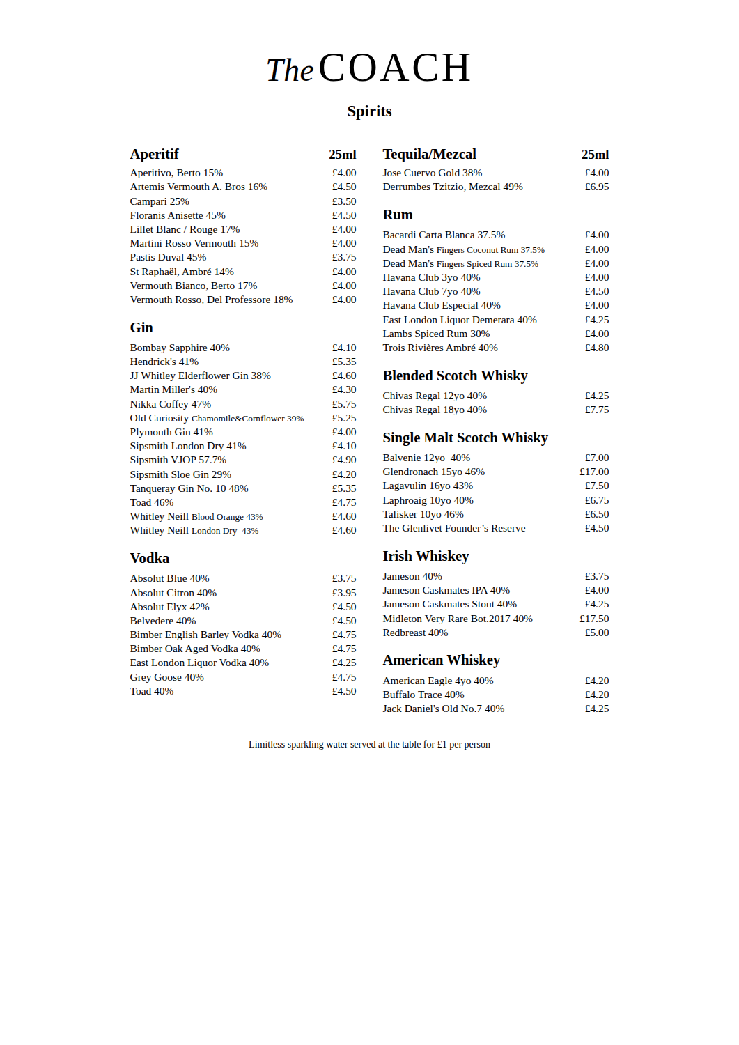The COACH
Spirits
Aperitif
25ml
| Aperitivo, Berto 15% | £4.00 |
| Artemis Vermouth A. Bros 16% | £4.50 |
| Campari 25% | £3.50 |
| Floranis Anisette 45% | £4.50 |
| Lillet Blanc / Rouge 17% | £4.00 |
| Martini Rosso Vermouth 15% | £4.00 |
| Pastis Duval 45% | £3.75 |
| St Raphaël, Ambré 14% | £4.00 |
| Vermouth Bianco, Berto 17% | £4.00 |
| Vermouth Rosso, Del Professore 18% | £4.00 |
Gin
| Bombay Sapphire 40% | £4.10 |
| Hendrick's 41% | £5.35 |
| JJ Whitley Elderflower Gin 38% | £4.60 |
| Martin Miller's 40% | £4.30 |
| Nikka Coffey 47% | £5.75 |
| Old Curiosity Chamomile&Cornflower 39% | £5.25 |
| Plymouth Gin 41% | £4.00 |
| Sipsmith London Dry 41% | £4.10 |
| Sipsmith VJOP 57.7% | £4.90 |
| Sipsmith Sloe Gin 29% | £4.20 |
| Tanqueray Gin No. 10 48% | £5.35 |
| Toad 46% | £4.75 |
| Whitley Neill Blood Orange 43% | £4.60 |
| Whitley Neill London Dry 43% | £4.60 |
Vodka
| Absolut Blue 40% | £3.75 |
| Absolut Citron 40% | £3.95 |
| Absolut Elyx 42% | £4.50 |
| Belvedere 40% | £4.50 |
| Bimber English Barley Vodka 40% | £4.75 |
| Bimber Oak Aged Vodka 40% | £4.75 |
| East London Liquor Vodka 40% | £4.25 |
| Grey Goose 40% | £4.75 |
| Toad 40% | £4.50 |
Tequila/Mezcal
25ml
| Jose Cuervo Gold 38% | £4.00 |
| Derrumbes Tzitzio, Mezcal 49% | £6.95 |
Rum
| Bacardi Carta Blanca 37.5% | £4.00 |
| Dead Man's Fingers Coconut Rum 37.5% | £4.00 |
| Dead Man's Fingers Spiced Rum 37.5% | £4.00 |
| Havana Club 3yo 40% | £4.00 |
| Havana Club 7yo 40% | £4.50 |
| Havana Club Especial 40% | £4.00 |
| East London Liquor Demerara 40% | £4.25 |
| Lambs Spiced Rum 30% | £4.00 |
| Trois Rivières Ambré 40% | £4.80 |
Blended Scotch Whisky
| Chivas Regal 12yo 40% | £4.25 |
| Chivas Regal 18yo 40% | £7.75 |
Single Malt Scotch Whisky
| Balvenie 12yo 40% | £7.00 |
| Glendronach 15yo 46% | £17.00 |
| Lagavulin 16yo 43% | £7.50 |
| Laphroaig 10yo 40% | £6.75 |
| Talisker 10yo 46% | £6.50 |
| The Glenlivet Founder’s Reserve | £4.50 |
Irish Whiskey
| Jameson 40% | £3.75 |
| Jameson Caskmates IPA 40% | £4.00 |
| Jameson Caskmates Stout 40% | £4.25 |
| Midleton Very Rare Bot.2017 40% | £17.50 |
| Redbreast 40% | £5.00 |
American Whiskey
| American Eagle 4yo 40% | £4.20 |
| Buffalo Trace 40% | £4.20 |
| Jack Daniel's Old No.7 40% | £4.25 |
Limitless sparkling water served at the table for £1 per person